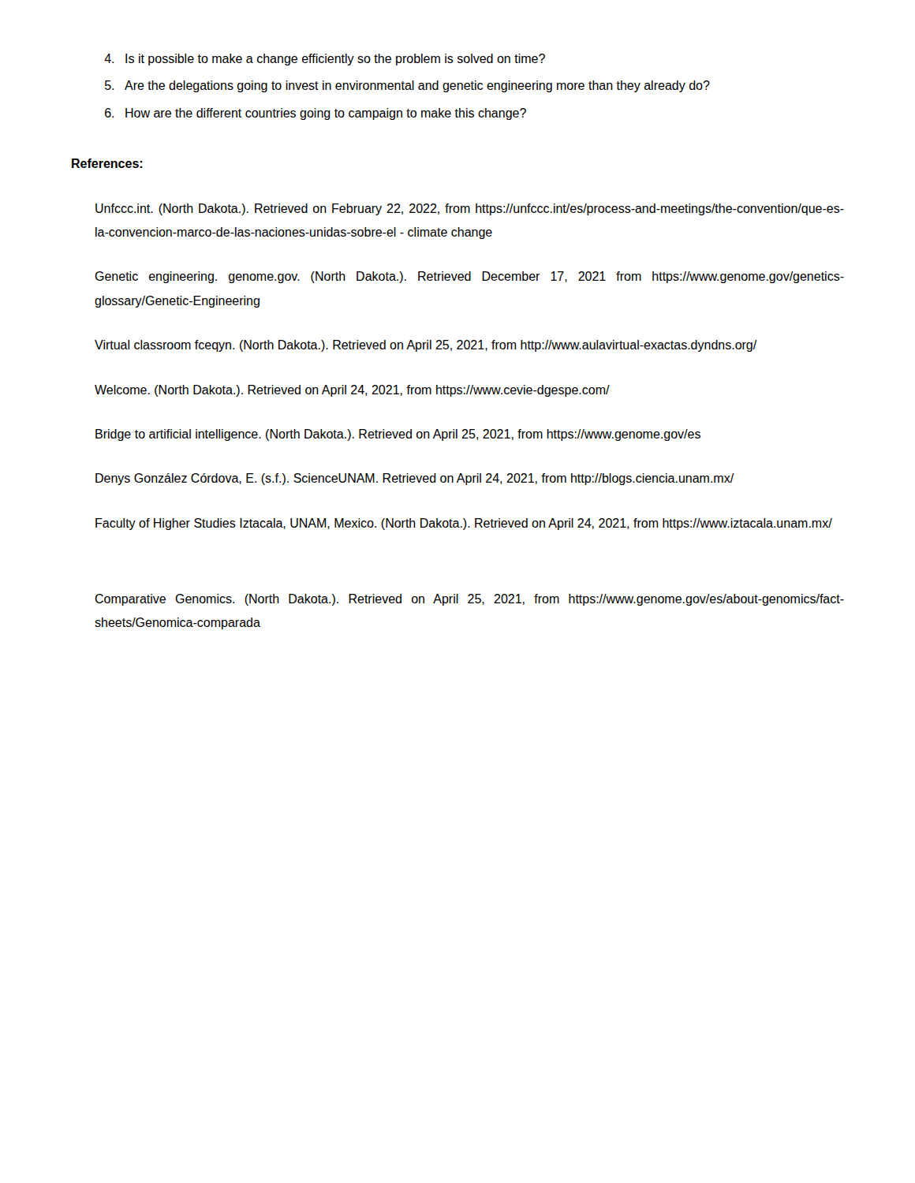Is it possible to make a change efficiently so the problem is solved on time?
Are the delegations going to invest in environmental and genetic engineering more than they already do?
How are the different countries going to campaign to make this change?
References:
Unfccc.int. (North Dakota.). Retrieved on February 22, 2022, from https://unfccc.int/es/process-and-meetings/the-convention/que-es-la-convencion-marco-de-las-naciones-unidas-sobre-el - climate change
Genetic engineering. genome.gov. (North Dakota.). Retrieved December 17, 2021 from https://www.genome.gov/genetics-glossary/Genetic-Engineering
Virtual classroom fceqyn. (North Dakota.). Retrieved on April 25, 2021, from http://www.aulavirtual-exactas.dyndns.org/
Welcome. (North Dakota.). Retrieved on April 24, 2021, from https://www.cevie-dgespe.com/
Bridge to artificial intelligence. (North Dakota.). Retrieved on April 25, 2021, from https://www.genome.gov/es
Denys González Córdova, E. (s.f.). ScienceUNAM. Retrieved on April 24, 2021, from http://blogs.ciencia.unam.mx/
Faculty of Higher Studies Iztacala, UNAM, Mexico. (North Dakota.). Retrieved on April 24, 2021, from https://www.iztacala.unam.mx/
Comparative Genomics. (North Dakota.). Retrieved on April 25, 2021, from https://www.genome.gov/es/about-genomics/fact-sheets/Genomica-comparada